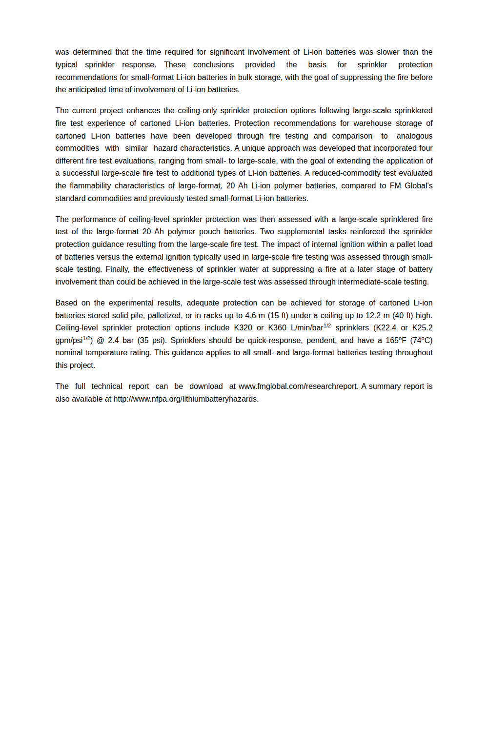was determined that the time required for significant involvement of Li-ion batteries was slower than the typical sprinkler response. These conclusions provided the basis for sprinkler protection recommendations for small-format Li-ion batteries in bulk storage, with the goal of suppressing the fire before the anticipated time of involvement of Li-ion batteries.
The current project enhances the ceiling-only sprinkler protection options following large-scale sprinklered fire test experience of cartoned Li-ion batteries. Protection recommendations for warehouse storage of cartoned Li-ion batteries have been developed through fire testing and comparison to analogous commodities with similar hazard characteristics. A unique approach was developed that incorporated four different fire test evaluations, ranging from small- to large-scale, with the goal of extending the application of a successful large-scale fire test to additional types of Li-ion batteries. A reduced-commodity test evaluated the flammability characteristics of large-format, 20 Ah Li-ion polymer batteries, compared to FM Global's standard commodities and previously tested small-format Li-ion batteries.
The performance of ceiling-level sprinkler protection was then assessed with a large-scale sprinklered fire test of the large-format 20 Ah polymer pouch batteries. Two supplemental tasks reinforced the sprinkler protection guidance resulting from the large-scale fire test. The impact of internal ignition within a pallet load of batteries versus the external ignition typically used in large-scale fire testing was assessed through small-scale testing. Finally, the effectiveness of sprinkler water at suppressing a fire at a later stage of battery involvement than could be achieved in the large-scale test was assessed through intermediate-scale testing.
Based on the experimental results, adequate protection can be achieved for storage of cartoned Li-ion batteries stored solid pile, palletized, or in racks up to 4.6 m (15 ft) under a ceiling up to 12.2 m (40 ft) high. Ceiling-level sprinkler protection options include K320 or K360 L/min/bar1/2 sprinklers (K22.4 or K25.2 gpm/psi1/2) @ 2.4 bar (35 psi). Sprinklers should be quick-response, pendent, and have a 165oF (74oC) nominal temperature rating. This guidance applies to all small- and large-format batteries testing throughout this project.
The full technical report can be download at www.fmglobal.com/researchreport. A summary report is also available at http://www.nfpa.org/lithiumbatteryhazards.